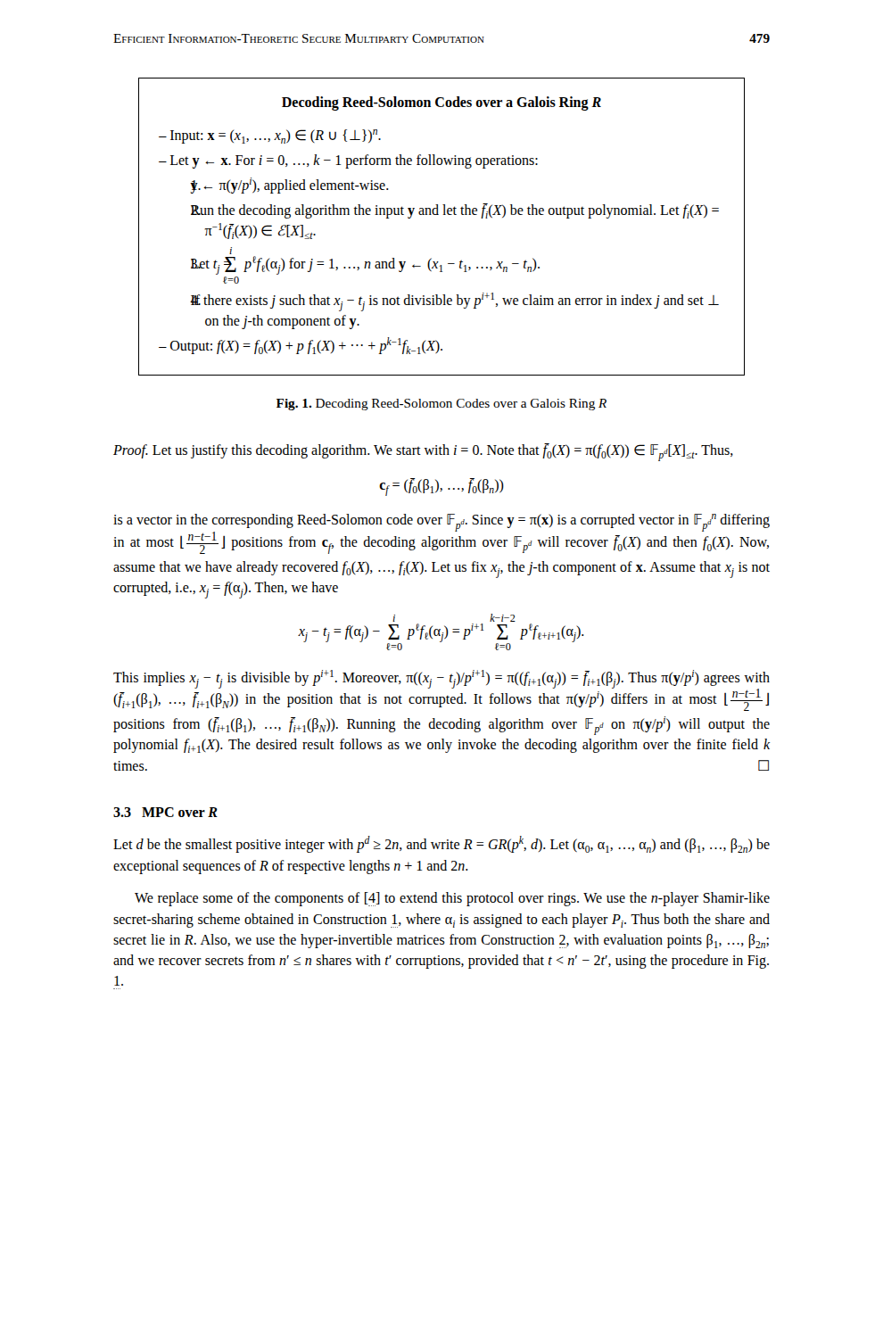Efficient Information-Theoretic Secure Multiparty Computation 479
Decoding Reed-Solomon Codes over a Galois Ring R
– Input: x = (x1, …, xn) ∈ (R ∪ {⊥})n.
– Let y ← x. For i = 0, …, k − 1 perform the following operations:
y ← π(y/pi), applied element-wise.
Run the decoding algorithm the input y and let the f̄i(X) be the output polynomial. Let fi(X) = π−1(f̄i(X)) ∈ ℰ[X]≤t.
Let tj = iΣℓ=0 pℓfℓ(αj) for j = 1, …, n and y ← (x1 − t1, …, xn − tn).
If there exists j such that xj − tj is not divisible by pi+1, we claim an error in index j and set ⊥ on the j-th component of y.
– Output: f(X) = f0(X) + p f1(X) + ··· + pk−1fk−1(X).
Fig. 1. Decoding Reed-Solomon Codes over a Galois Ring R
Proof. Let us justify this decoding algorithm. We start with i = 0. Note that f̄0(X) = π(f0(X)) ∈ 𝔽pd[X]≤t. Thus,
cf = (f̄0(β1), …, f̄0(βn))
is a vector in the corresponding Reed-Solomon code over 𝔽pd. Since y = π(x) is a corrupted vector in 𝔽pdn differing in at most ⌊n−t−12⌋ positions from cf, the decoding algorithm over 𝔽pd will recover f̄0(X) and then f0(X). Now, assume that we have already recovered f0(X), …, fi(X). Let us fix xj, the j-th component of x. Assume that xj is not corrupted, i.e., xj = f(αj). Then, we have
xj − tj = f(αj) − iΣℓ=0 pℓfℓ(αj) = pi+1 k−i−2 Σℓ=0 pℓfℓ+i+1(αj).
This implies xj − tj is divisible by pi+1. Moreover, π((xj − tj)/pi+1) = π((fi+1(αj)) = f̄i+1(βj). Thus π(y/pi) agrees with (f̄i+1(β1), …, f̄i+1(βN)) in the position that is not corrupted. It follows that π(y/pi) differs in at most ⌊n−t−12⌋ positions from (f̄i+1(β1), …, f̄i+1(βN)). Running the decoding algorithm over 𝔽pd on π(y/pi) will output the polynomial fi+1(X). The desired result follows as we only invoke the decoding algorithm over the finite field k times. ☐
3.3 MPC over R
Let d be the smallest positive integer with pd ≥ 2n, and write R = GR(pk, d). Let (α0, α1, …, αn) and (β1, …, β2n) be exceptional sequences of R of respective lengths n + 1 and 2n.
We replace some of the components of [4] to extend this protocol over rings. We use the n-player Shamir-like secret-sharing scheme obtained in Construction 1, where αi is assigned to each player Pi. Thus both the share and secret lie in R. Also, we use the hyper-invertible matrices from Construction 2, with evaluation points β1, …, β2n; and we recover secrets from n′ ≤ n shares with t′ corruptions, provided that t < n′ − 2t′, using the procedure in Fig. 1.